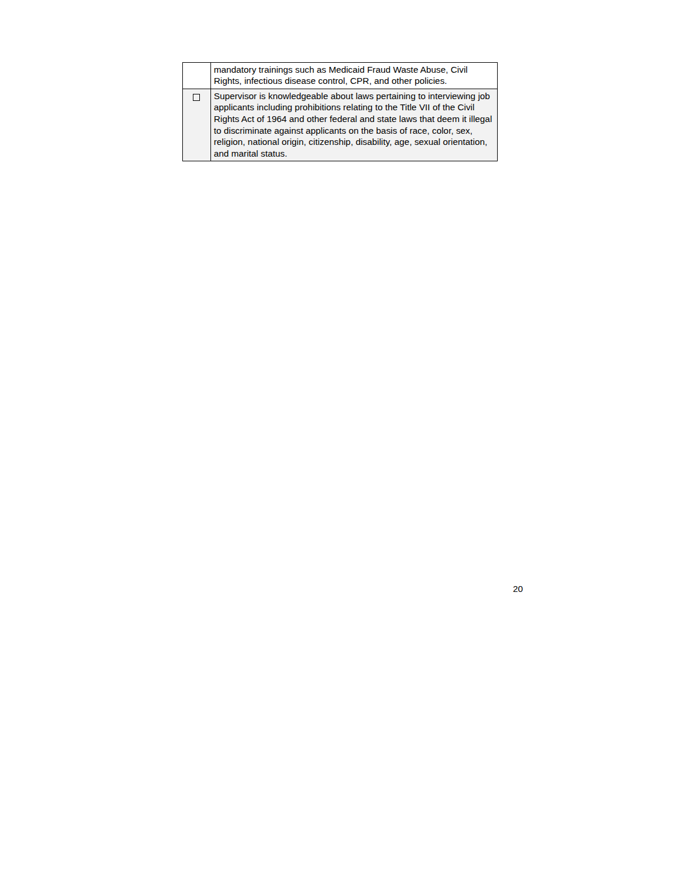| | mandatory trainings such as Medicaid Fraud Waste Abuse, Civil Rights, infectious disease control, CPR, and other policies. |
| | Supervisor is knowledgeable about laws pertaining to interviewing job applicants including prohibitions relating to the Title VII of the Civil Rights Act of 1964 and other federal and state laws that deem it illegal to discriminate against applicants on the basis of race, color, sex, religion, national origin, citizenship, disability, age, sexual orientation, and marital status. |
20